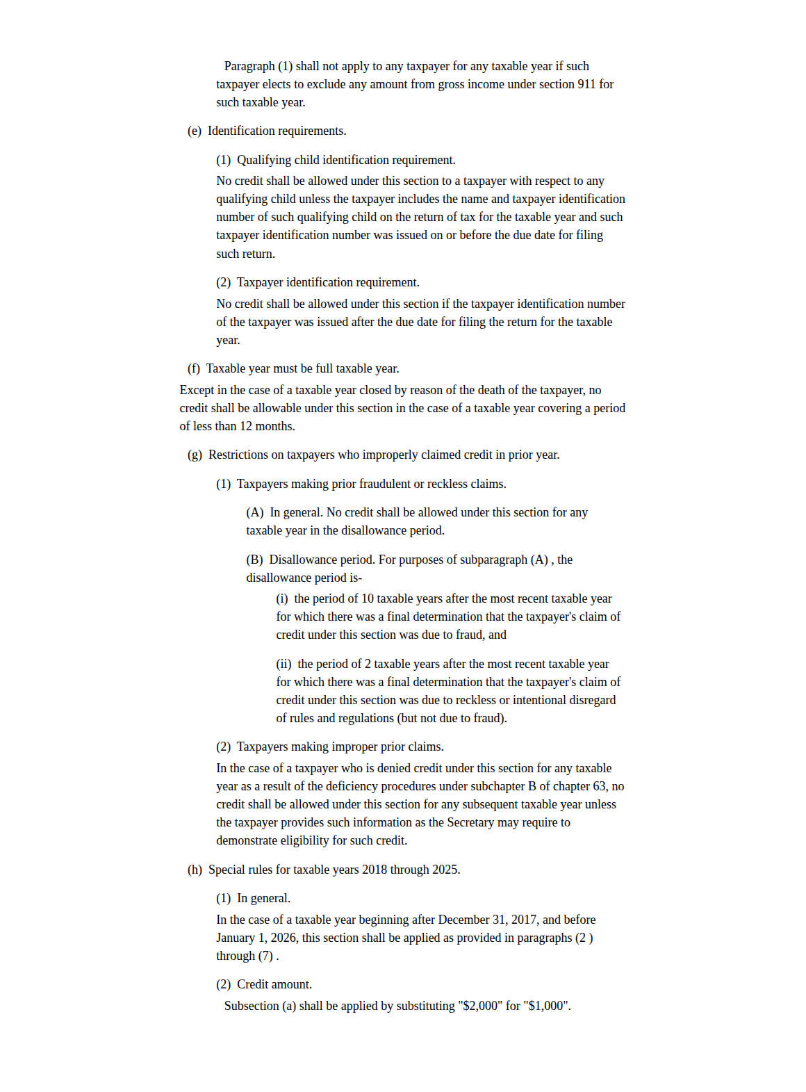Paragraph (1) shall not apply to any taxpayer for any taxable year if such taxpayer elects to exclude any amount from gross income under section 911 for such taxable year.
(e) Identification requirements.
(1) Qualifying child identification requirement.
No credit shall be allowed under this section to a taxpayer with respect to any qualifying child unless the taxpayer includes the name and taxpayer identification number of such qualifying child on the return of tax for the taxable year and such taxpayer identification number was issued on or before the due date for filing such return.
(2) Taxpayer identification requirement.
No credit shall be allowed under this section if the taxpayer identification number of the taxpayer was issued after the due date for filing the return for the taxable year.
(f) Taxable year must be full taxable year.
Except in the case of a taxable year closed by reason of the death of the taxpayer, no credit shall be allowable under this section in the case of a taxable year covering a period of less than 12 months.
(g) Restrictions on taxpayers who improperly claimed credit in prior year.
(1) Taxpayers making prior fraudulent or reckless claims.
(A) In general. No credit shall be allowed under this section for any taxable year in the disallowance period.
(B) Disallowance period. For purposes of subparagraph (A) , the disallowance period is-
(i) the period of 10 taxable years after the most recent taxable year for which there was a final determination that the taxpayer's claim of credit under this section was due to fraud, and
(ii) the period of 2 taxable years after the most recent taxable year for which there was a final determination that the taxpayer's claim of credit under this section was due to reckless or intentional disregard of rules and regulations (but not due to fraud).
(2) Taxpayers making improper prior claims.
In the case of a taxpayer who is denied credit under this section for any taxable year as a result of the deficiency procedures under subchapter B of chapter 63, no credit shall be allowed under this section for any subsequent taxable year unless the taxpayer provides such information as the Secretary may require to demonstrate eligibility for such credit.
(h) Special rules for taxable years 2018 through 2025.
(1) In general.
In the case of a taxable year beginning after December 31, 2017, and before January 1, 2026, this section shall be applied as provided in paragraphs (2 ) through (7) .
(2) Credit amount.
Subsection (a) shall be applied by substituting "$2,000" for "$1,000".